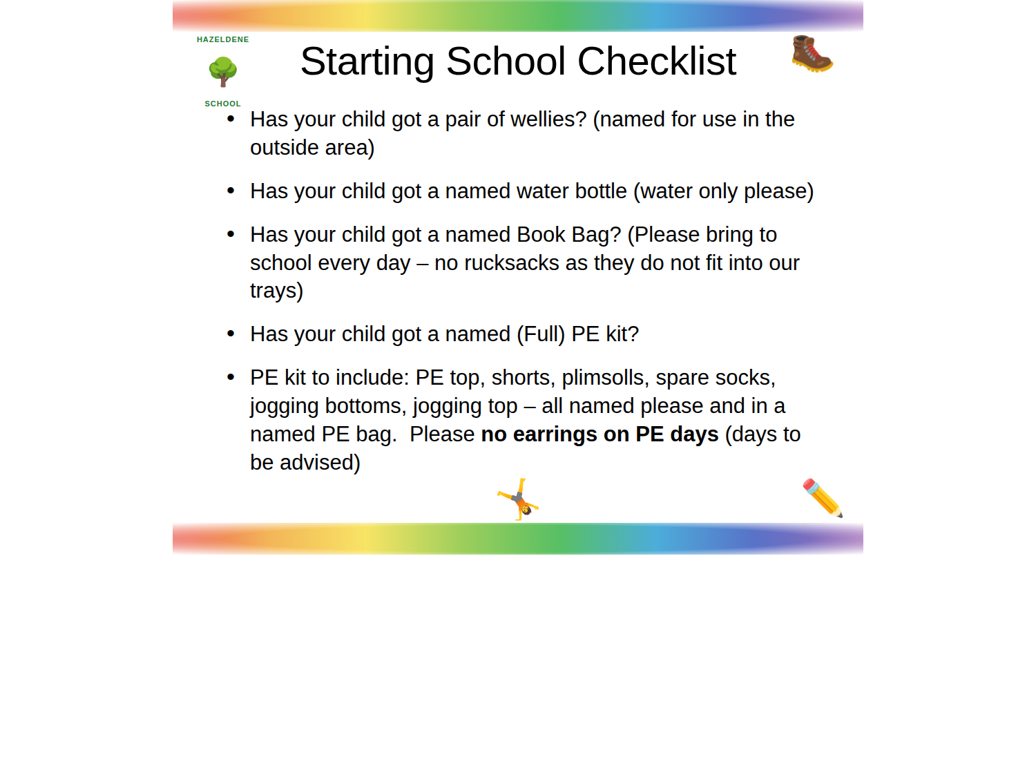Hazeldene 🌳 School
🥾
Starting School Checklist
Has your child got a pair of wellies? (named for use in the outside area)
Has your child got a named water bottle (water only please)
Has your child got a named Book Bag? (Please bring to school every day – no rucksacks as they do not fit into our trays)
Has your child got a named (Full) PE kit?
PE kit to include: PE top, shorts, plimsolls, spare socks, jogging bottoms, jogging top – all named please and in a named PE bag. Please no earrings on PE days (days to be advised)
🤸
✏️